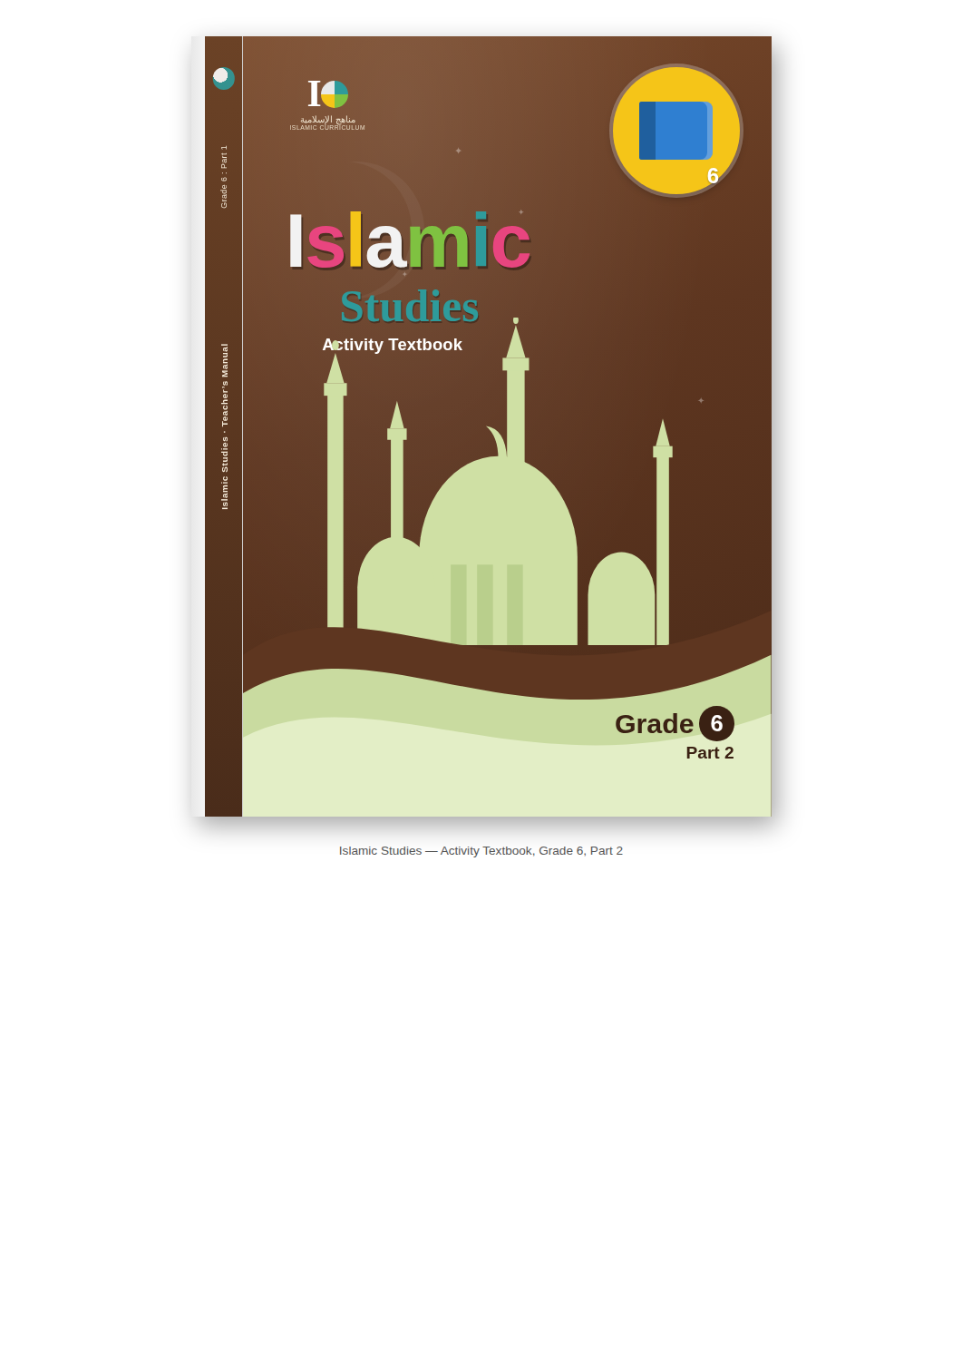Grade 6 : Part 1 Islamic Studies · Teacher’s Manual
✦ ✦ ✦ ✦
I
مناهج الإسلامية
Islamic Curriculum
6
Islamic
Studies
Activity Textbook
Grade 6
Part 2
Islamic Studies — Activity Textbook, Grade 6, Part 2